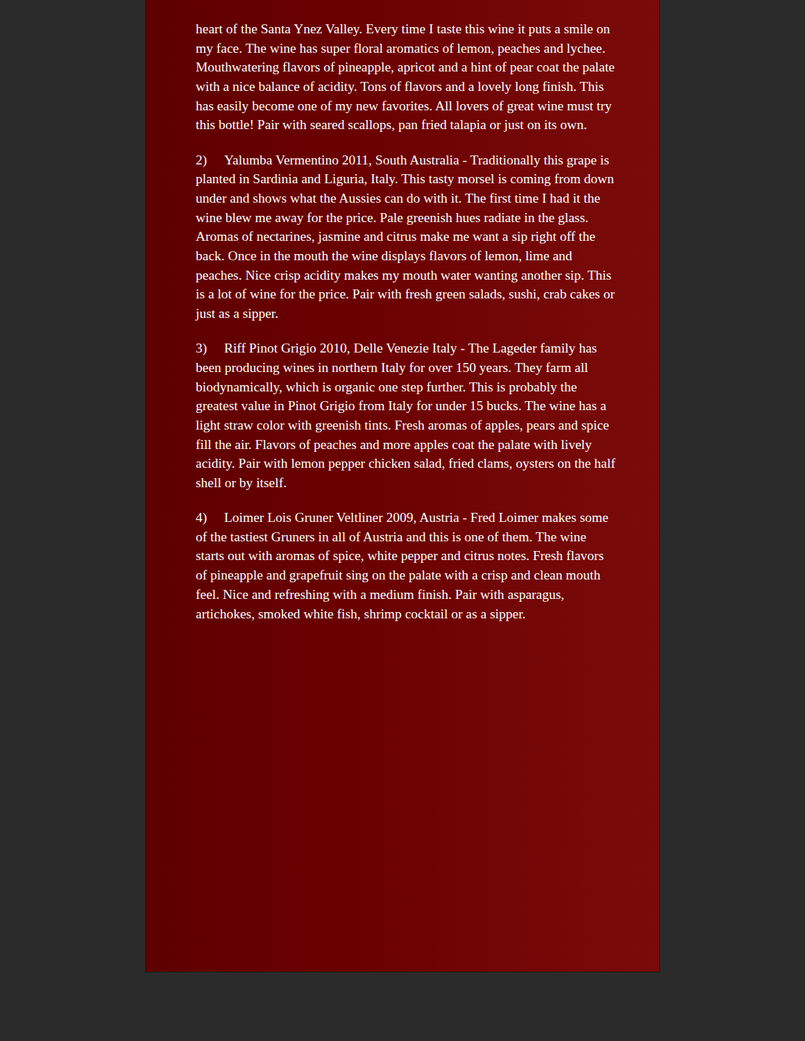heart of the Santa Ynez Valley. Every time I taste this wine it puts a smile on my face. The wine has super floral aromatics of lemon, peaches and lychee. Mouthwatering flavors of pineapple, apricot and a hint of pear coat the palate with a nice balance of acidity. Tons of flavors and a lovely long finish. This has easily become one of my new favorites. All lovers of great wine must try this bottle! Pair with seared scallops, pan fried talapia or just on its own.
2) Yalumba Vermentino 2011, South Australia - Traditionally this grape is planted in Sardinia and Liguria, Italy. This tasty morsel is coming from down under and shows what the Aussies can do with it. The first time I had it the wine blew me away for the price. Pale greenish hues radiate in the glass. Aromas of nectarines, jasmine and citrus make me want a sip right off the back. Once in the mouth the wine displays flavors of lemon, lime and peaches. Nice crisp acidity makes my mouth water wanting another sip. This is a lot of wine for the price. Pair with fresh green salads, sushi, crab cakes or just as a sipper.
3) Riff Pinot Grigio 2010, Delle Venezie Italy - The Lageder family has been producing wines in northern Italy for over 150 years. They farm all biodynamically, which is organic one step further. This is probably the greatest value in Pinot Grigio from Italy for under 15 bucks. The wine has a light straw color with greenish tints. Fresh aromas of apples, pears and spice fill the air. Flavors of peaches and more apples coat the palate with lively acidity. Pair with lemon pepper chicken salad, fried clams, oysters on the half shell or by itself.
4) Loimer Lois Gruner Veltliner 2009, Austria - Fred Loimer makes some of the tastiest Gruners in all of Austria and this is one of them. The wine starts out with aromas of spice, white pepper and citrus notes. Fresh flavors of pineapple and grapefruit sing on the palate with a crisp and clean mouth feel. Nice and refreshing with a medium finish. Pair with asparagus, artichokes, smoked white fish, shrimp cocktail or as a sipper.